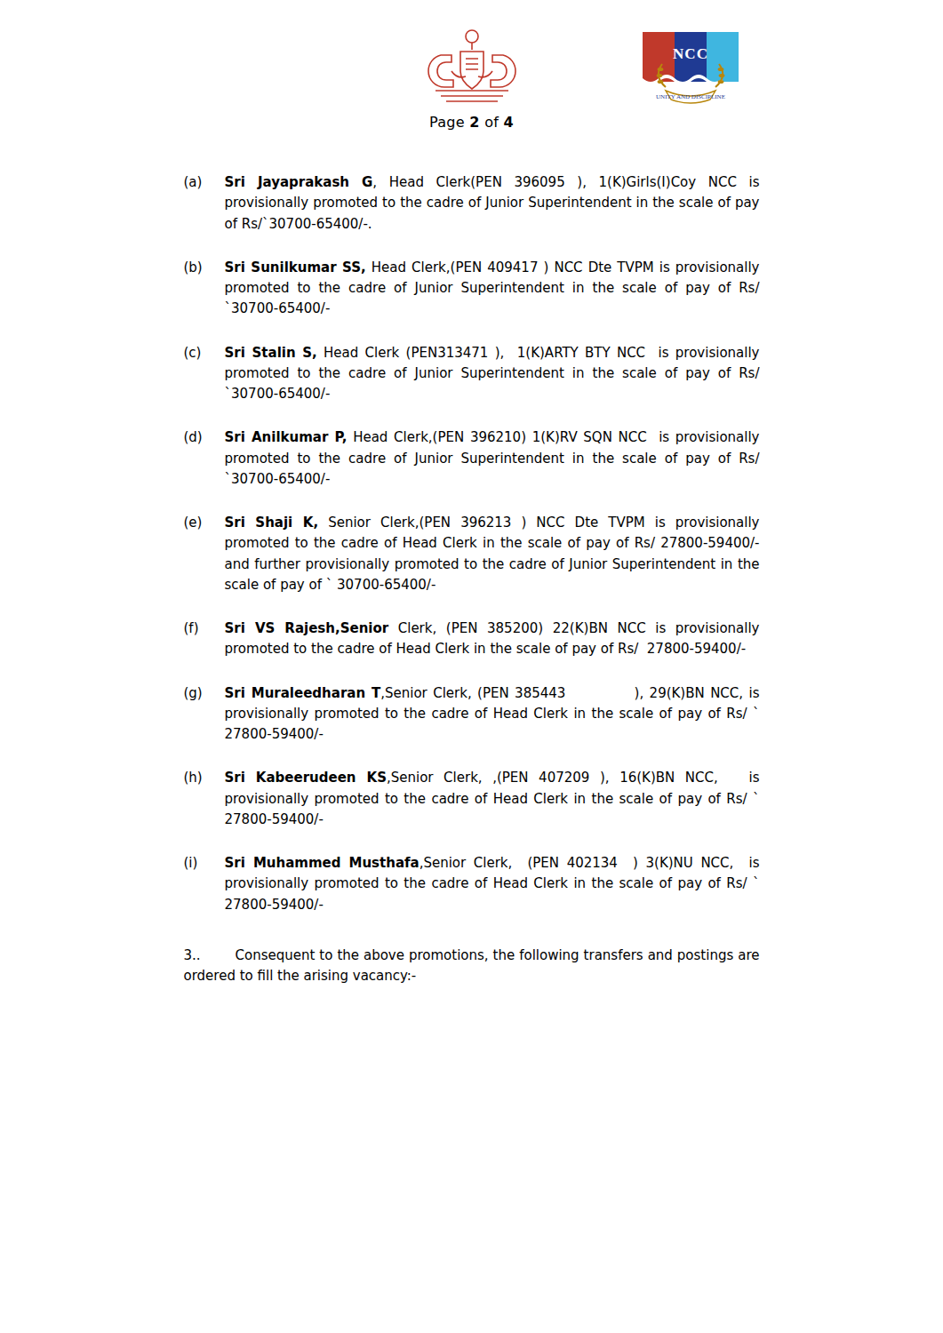Page 2 of 4
NCC UNITY AND DISCIPLINE
(a) Sri Jayaprakash G, Head Clerk(PEN 396095 ), 1(K)Girls(I)Coy NCC is provisionally promoted to the cadre of Junior Superintendent in the scale of pay of Rs/`30700-65400/-.
(b) Sri Sunilkumar SS, Head Clerk,(PEN 409417 ) NCC Dte TVPM is provisionally promoted to the cadre of Junior Superintendent in the scale of pay of Rs/ `30700-65400/-
(c) Sri Stalin S, Head Clerk (PEN313471 ), 1(K)ARTY BTY NCC is provisionally promoted to the cadre of Junior Superintendent in the scale of pay of Rs/ `30700-65400/-
(d) Sri Anilkumar P, Head Clerk,(PEN 396210) 1(K)RV SQN NCC is provisionally promoted to the cadre of Junior Superintendent in the scale of pay of Rs/ `30700-65400/-
(e) Sri Shaji K, Senior Clerk,(PEN 396213 ) NCC Dte TVPM is provisionally promoted to the cadre of Head Clerk in the scale of pay of Rs/ 27800-59400/- and further provisionally promoted to the cadre of Junior Superintendent in the scale of pay of ` 30700-65400/-
(f) Sri VS Rajesh,Senior Clerk, (PEN 385200) 22(K)BN NCC is provisionally promoted to the cadre of Head Clerk in the scale of pay of Rs/ 27800-59400/-
(g) Sri Muraleedharan T,Senior Clerk, (PEN 385443 ), 29(K)BN NCC, is provisionally promoted to the cadre of Head Clerk in the scale of pay of Rs/ ` 27800-59400/-
(h) Sri Kabeerudeen KS,Senior Clerk, ,(PEN 407209 ), 16(K)BN NCC, is provisionally promoted to the cadre of Head Clerk in the scale of pay of Rs/ ` 27800-59400/-
(i) Sri Muhammed Musthafa,Senior Clerk, (PEN 402134 ) 3(K)NU NCC, is provisionally promoted to the cadre of Head Clerk in the scale of pay of Rs/ ` 27800-59400/-
3.. Consequent to the above promotions, the following transfers and postings are ordered to fill the arising vacancy:-